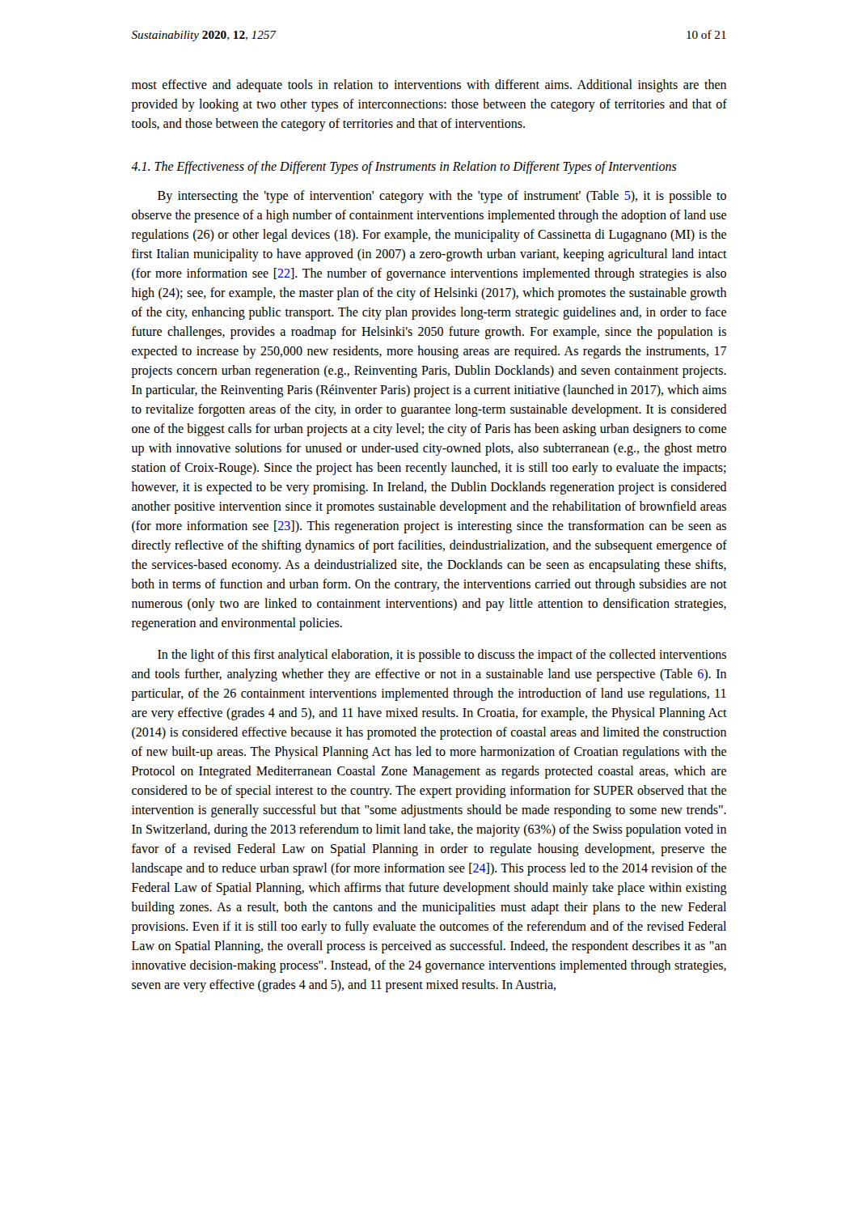Sustainability 2020, 12, 1257 10 of 21
most effective and adequate tools in relation to interventions with different aims. Additional insights are then provided by looking at two other types of interconnections: those between the category of territories and that of tools, and those between the category of territories and that of interventions.
4.1. The Effectiveness of the Different Types of Instruments in Relation to Different Types of Interventions
By intersecting the 'type of intervention' category with the 'type of instrument' (Table 5), it is possible to observe the presence of a high number of containment interventions implemented through the adoption of land use regulations (26) or other legal devices (18). For example, the municipality of Cassinetta di Lugagnano (MI) is the first Italian municipality to have approved (in 2007) a zero-growth urban variant, keeping agricultural land intact (for more information see [22]. The number of governance interventions implemented through strategies is also high (24); see, for example, the master plan of the city of Helsinki (2017), which promotes the sustainable growth of the city, enhancing public transport. The city plan provides long-term strategic guidelines and, in order to face future challenges, provides a roadmap for Helsinki's 2050 future growth. For example, since the population is expected to increase by 250,000 new residents, more housing areas are required. As regards the instruments, 17 projects concern urban regeneration (e.g., Reinventing Paris, Dublin Docklands) and seven containment projects. In particular, the Reinventing Paris (Réinventer Paris) project is a current initiative (launched in 2017), which aims to revitalize forgotten areas of the city, in order to guarantee long-term sustainable development. It is considered one of the biggest calls for urban projects at a city level; the city of Paris has been asking urban designers to come up with innovative solutions for unused or under-used city-owned plots, also subterranean (e.g., the ghost metro station of Croix-Rouge). Since the project has been recently launched, it is still too early to evaluate the impacts; however, it is expected to be very promising. In Ireland, the Dublin Docklands regeneration project is considered another positive intervention since it promotes sustainable development and the rehabilitation of brownfield areas (for more information see [23]). This regeneration project is interesting since the transformation can be seen as directly reflective of the shifting dynamics of port facilities, deindustrialization, and the subsequent emergence of the services-based economy. As a deindustrialized site, the Docklands can be seen as encapsulating these shifts, both in terms of function and urban form. On the contrary, the interventions carried out through subsidies are not numerous (only two are linked to containment interventions) and pay little attention to densification strategies, regeneration and environmental policies.
In the light of this first analytical elaboration, it is possible to discuss the impact of the collected interventions and tools further, analyzing whether they are effective or not in a sustainable land use perspective (Table 6). In particular, of the 26 containment interventions implemented through the introduction of land use regulations, 11 are very effective (grades 4 and 5), and 11 have mixed results. In Croatia, for example, the Physical Planning Act (2014) is considered effective because it has promoted the protection of coastal areas and limited the construction of new built-up areas. The Physical Planning Act has led to more harmonization of Croatian regulations with the Protocol on Integrated Mediterranean Coastal Zone Management as regards protected coastal areas, which are considered to be of special interest to the country. The expert providing information for SUPER observed that the intervention is generally successful but that "some adjustments should be made responding to some new trends". In Switzerland, during the 2013 referendum to limit land take, the majority (63%) of the Swiss population voted in favor of a revised Federal Law on Spatial Planning in order to regulate housing development, preserve the landscape and to reduce urban sprawl (for more information see [24]). This process led to the 2014 revision of the Federal Law of Spatial Planning, which affirms that future development should mainly take place within existing building zones. As a result, both the cantons and the municipalities must adapt their plans to the new Federal provisions. Even if it is still too early to fully evaluate the outcomes of the referendum and of the revised Federal Law on Spatial Planning, the overall process is perceived as successful. Indeed, the respondent describes it as "an innovative decision-making process". Instead, of the 24 governance interventions implemented through strategies, seven are very effective (grades 4 and 5), and 11 present mixed results. In Austria,